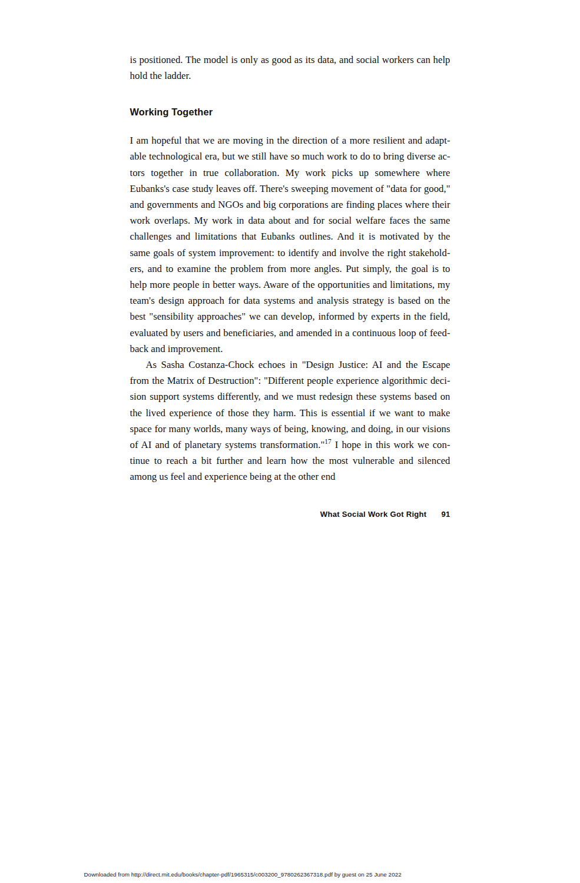is positioned. The model is only as good as its data, and social workers can help hold the ladder.
Working Together
I am hopeful that we are moving in the direction of a more resilient and adaptable technological era, but we still have so much work to do to bring diverse actors together in true collaboration. My work picks up somewhere where Eubanks's case study leaves off. There's sweeping movement of "data for good," and governments and NGOs and big corporations are finding places where their work overlaps. My work in data about and for social welfare faces the same challenges and limitations that Eubanks outlines. And it is motivated by the same goals of system improvement: to identify and involve the right stakeholders, and to examine the problem from more angles. Put simply, the goal is to help more people in better ways. Aware of the opportunities and limitations, my team's design approach for data systems and analysis strategy is based on the best "sensibility approaches" we can develop, informed by experts in the field, evaluated by users and beneficiaries, and amended in a continuous loop of feedback and improvement.
As Sasha Costanza-Chock echoes in "Design Justice: AI and the Escape from the Matrix of Destruction": "Different people experience algorithmic decision support systems differently, and we must redesign these systems based on the lived experience of those they harm. This is essential if we want to make space for many worlds, many ways of being, knowing, and doing, in our visions of AI and of planetary systems transformation."17 I hope in this work we continue to reach a bit further and learn how the most vulnerable and silenced among us feel and experience being at the other end
What Social Work Got Right 91
Downloaded from http://direct.mit.edu/books/chapter-pdf/1965315/c003200_9780262367318.pdf by guest on 25 June 2022